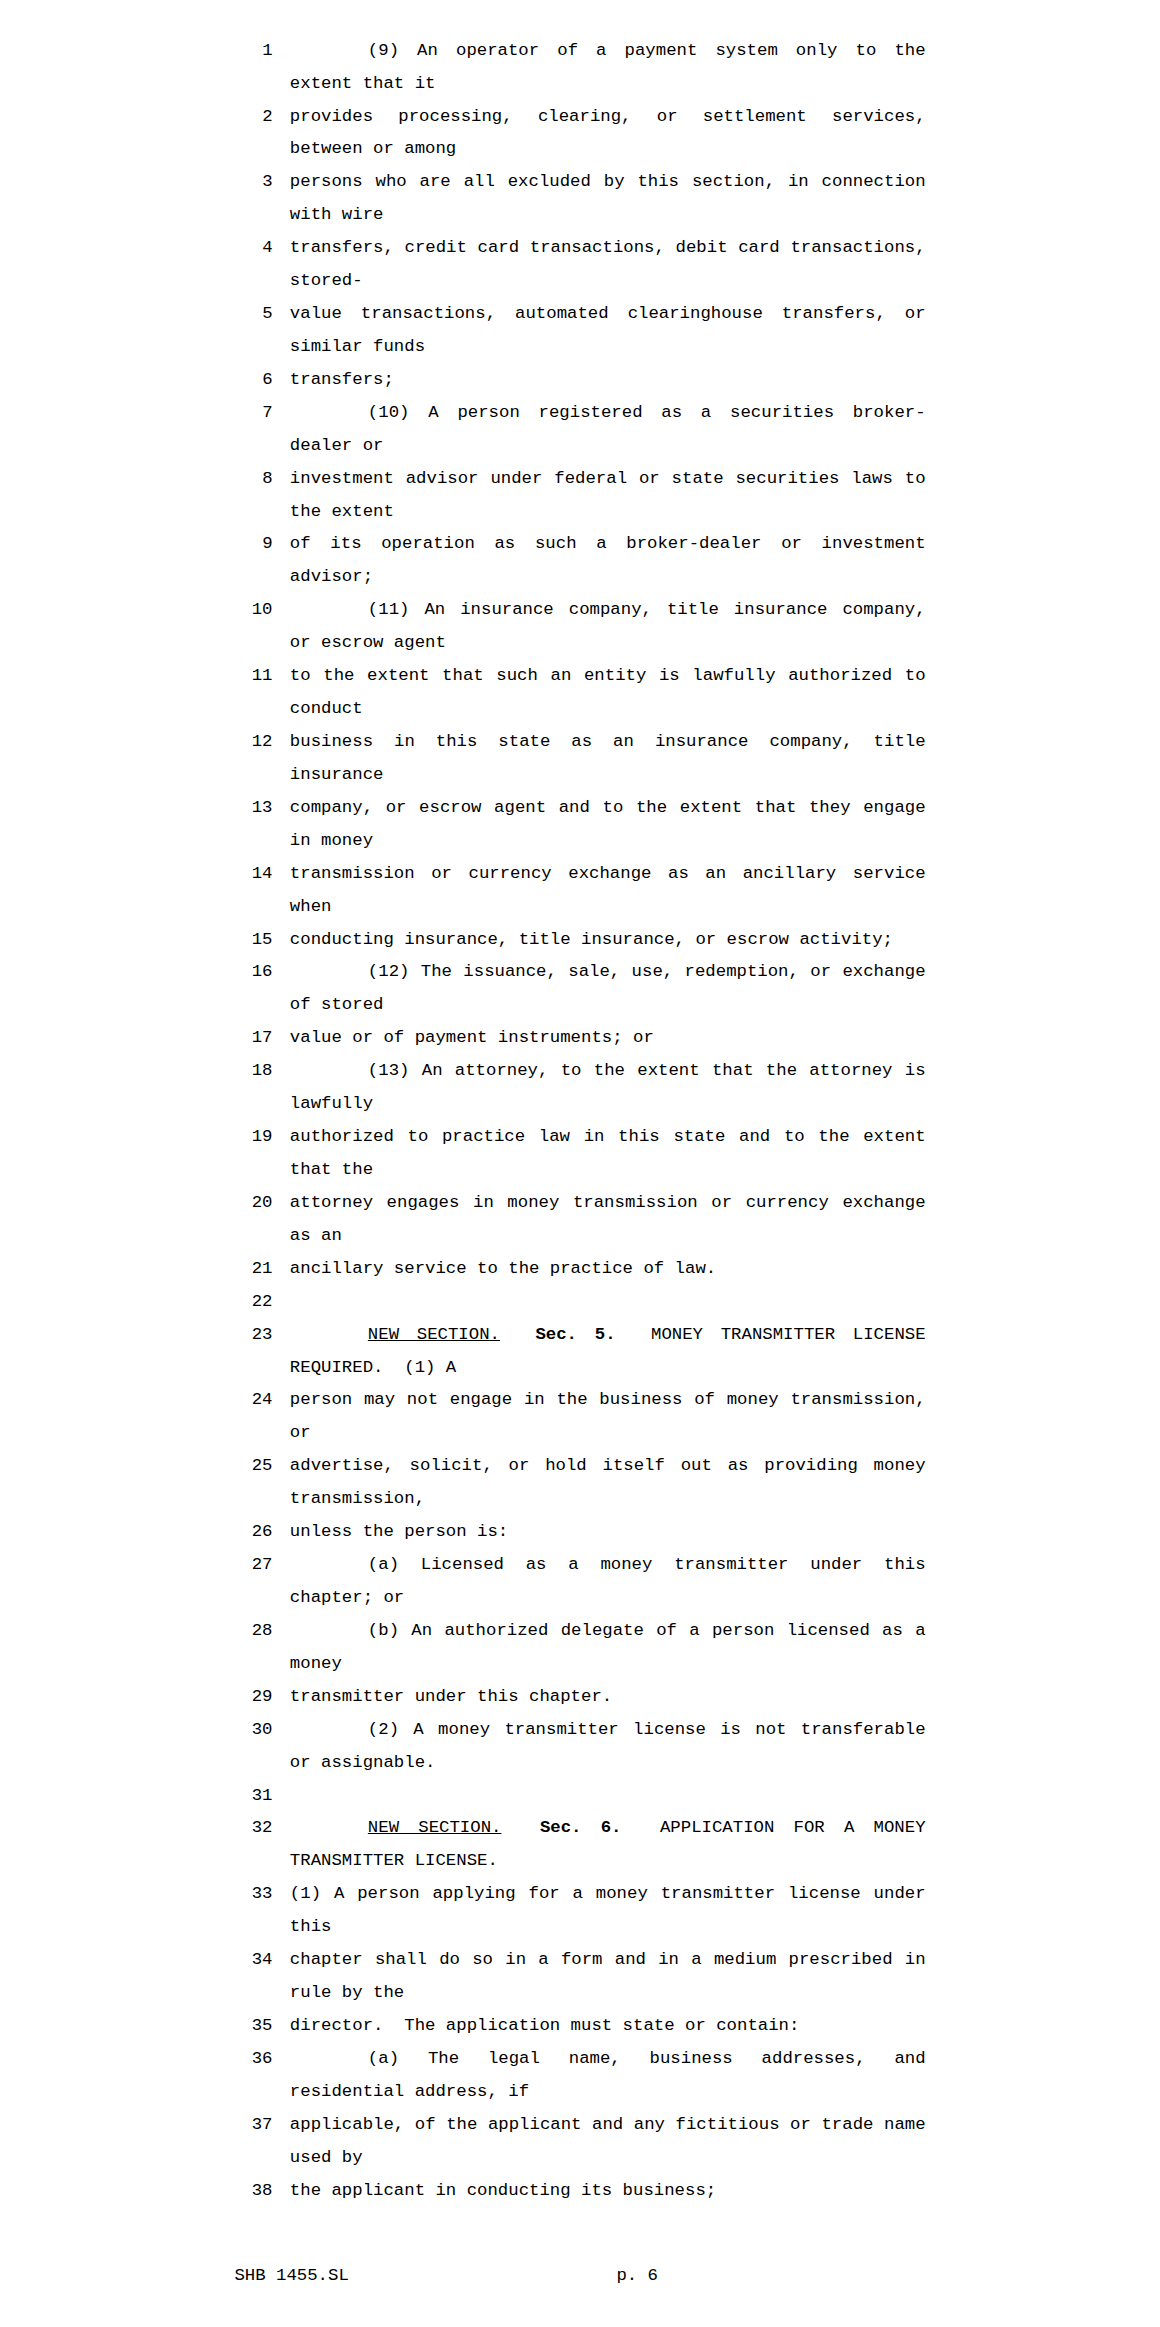(9) An operator of a payment system only to the extent that it
provides processing, clearing, or settlement services, between or among
persons who are all excluded by this section, in connection with wire
transfers, credit card transactions, debit card transactions, stored-
value transactions, automated clearinghouse transfers, or similar funds
transfers;
(10) A person registered as a securities broker-dealer or
investment advisor under federal or state securities laws to the extent
of its operation as such a broker-dealer or investment advisor;
(11) An insurance company, title insurance company, or escrow agent
to the extent that such an entity is lawfully authorized to conduct
business in this state as an insurance company, title insurance
company, or escrow agent and to the extent that they engage in money
transmission or currency exchange as an ancillary service when
conducting insurance, title insurance, or escrow activity;
(12) The issuance, sale, use, redemption, or exchange of stored
value or of payment instruments; or
(13) An attorney, to the extent that the attorney is lawfully
authorized to practice law in this state and to the extent that the
attorney engages in money transmission or currency exchange as an
ancillary service to the practice of law.
NEW SECTION. Sec. 5. MONEY TRANSMITTER LICENSE REQUIRED. (1) A
person may not engage in the business of money transmission, or
advertise, solicit, or hold itself out as providing money transmission,
unless the person is:
(a) Licensed as a money transmitter under this chapter; or
(b) An authorized delegate of a person licensed as a money
transmitter under this chapter.
(2) A money transmitter license is not transferable or assignable.
NEW SECTION. Sec. 6. APPLICATION FOR A MONEY TRANSMITTER LICENSE.
(1) A person applying for a money transmitter license under this
chapter shall do so in a form and in a medium prescribed in rule by the
director. The application must state or contain:
(a) The legal name, business addresses, and residential address, if
applicable, of the applicant and any fictitious or trade name used by
the applicant in conducting its business;
SHB 1455.SL
p. 6